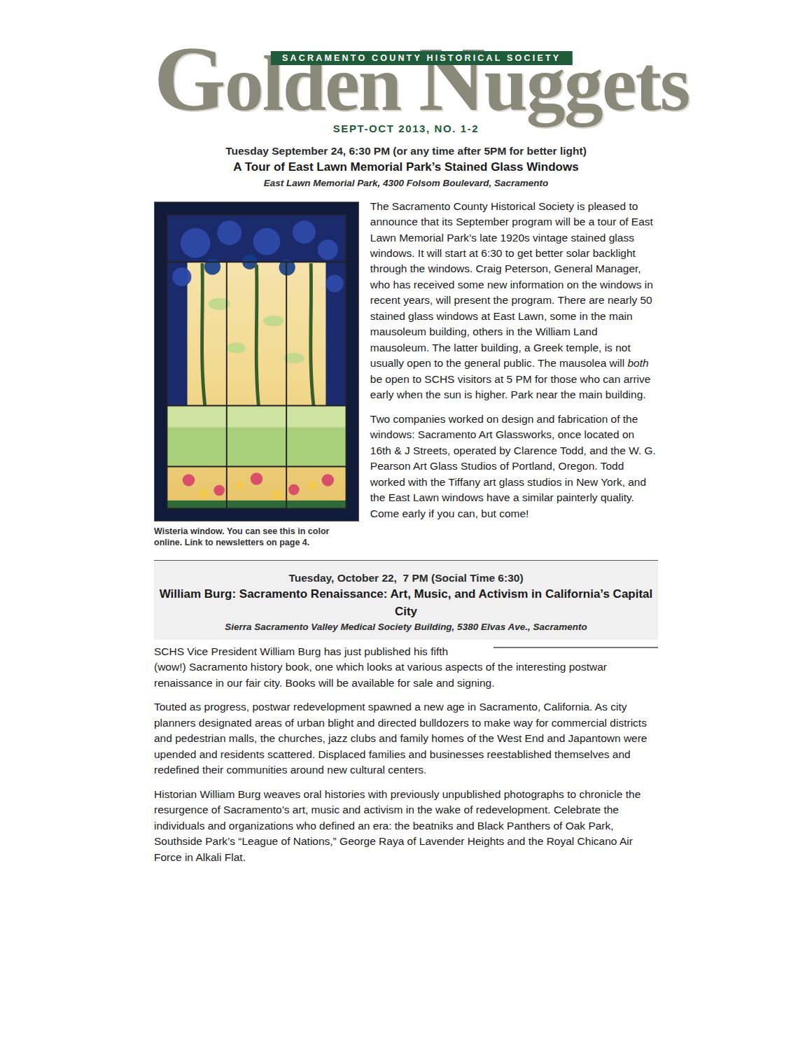Sacramento County Historical Society
Golden Nuggets
Sept-Oct 2013, No. 1-2
Tuesday September 24, 6:30 PM (or any time after 5PM for better light)
A Tour of East Lawn Memorial Park’s Stained Glass Windows
East Lawn Memorial Park, 4300 Folsom Boulevard, Sacramento
Wisteria window. You can see this in color online. Link to newsletters on page 4.
The Sacramento County Historical Society is pleased to announce that its September program will be a tour of East Lawn Memorial Park’s late 1920s vintage stained glass windows. It will start at 6:30 to get better solar backlight through the windows. Craig Peterson, General Manager, who has received some new information on the windows in recent years, will present the program. There are nearly 50 stained glass windows at East Lawn, some in the main mausoleum building, others in the William Land mausoleum. The latter building, a Greek temple, is not usually open to the general public. The mausolea will both be open to SCHS visitors at 5 PM for those who can arrive early when the sun is higher. Park near the main building.
Two companies worked on design and fabrication of the windows: Sacramento Art Glassworks, once located on 16th & J Streets, operated by Clarence Todd, and the W. G. Pearson Art Glass Studios of Portland, Oregon. Todd worked with the Tiffany art glass studios in New York, and the East Lawn windows have a similar painterly quality. Come early if you can, but come!
Tuesday, October 22, 7 PM (Social Time 6:30)
William Burg: Sacramento Renaissance: Art, Music, and Activism in California’s Capital City
Sierra Sacramento Valley Medical Society Building, 5380 Elvas Ave., Sacramento
SCHS Vice President William Burg has just published his fifth (wow!) Sacramento history book, one which looks at various aspects of the interesting postwar renaissance in our fair city. Books will be available for sale and signing.
Touted as progress, postwar redevelopment spawned a new age in Sacramento, California. As city planners designated areas of urban blight and directed bulldozers to make way for commercial districts and pedestrian malls, the churches, jazz clubs and family homes of the West End and Japantown were upended and residents scattered. Displaced families and businesses reestablished themselves and redefined their communities around new cultural centers.
Historian William Burg weaves oral histories with previously unpublished photographs to chronicle the resurgence of Sacramento’s art, music and activism in the wake of redevelopment. Celebrate the individuals and organizations who defined an era: the beatniks and Black Panthers of Oak Park, Southside Park’s “League of Nations,” George Raya of Lavender Heights and the Royal Chicano Air Force in Alkali Flat.